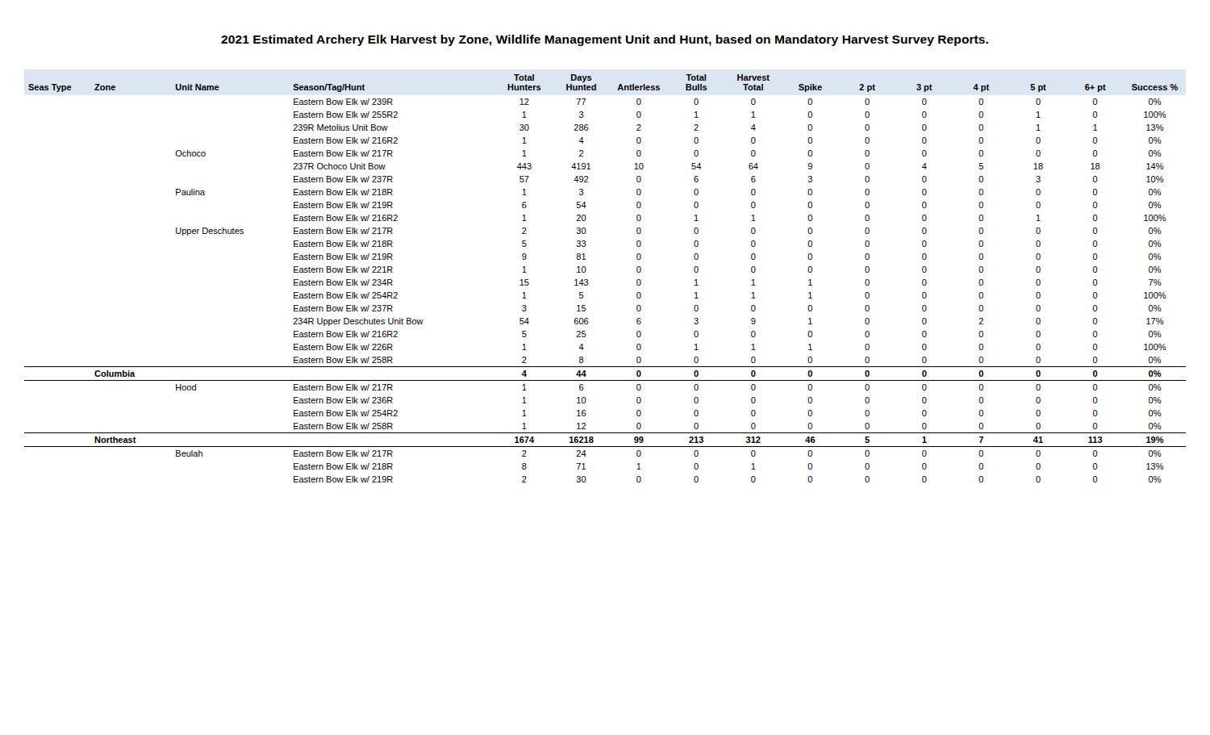2021 Estimated Archery Elk Harvest by Zone, Wildlife Management Unit and Hunt, based on Mandatory Harvest Survey Reports.
| Seas Type | Zone | Unit Name | Season/Tag/Hunt | Total Hunters | Days Hunted | Antlerless | Total Bulls | Harvest Total | Spike | 2 pt | 3 pt | 4 pt | 5 pt | 6+ pt | Success % |
| --- | --- | --- | --- | --- | --- | --- | --- | --- | --- | --- | --- | --- | --- | --- | --- |
| | | | Eastern Bow Elk w/ 239R | 12 | 77 | 0 | 0 | 0 | 0 | 0 | 0 | 0 | 0 | 0 | 0% |
| | | | Eastern Bow Elk w/ 255R2 | 1 | 3 | 0 | 1 | 1 | 0 | 0 | 0 | 0 | 1 | 0 | 100% |
| | | | 239R Metolius Unit Bow | 30 | 286 | 2 | 2 | 4 | 0 | 0 | 0 | 0 | 1 | 1 | 13% |
| | | | Eastern Bow Elk w/ 216R2 | 1 | 4 | 0 | 0 | 0 | 0 | 0 | 0 | 0 | 0 | 0 | 0% |
| | | Ochoco | Eastern Bow Elk w/ 217R | 1 | 2 | 0 | 0 | 0 | 0 | 0 | 0 | 0 | 0 | 0 | 0% |
| | | | 237R Ochoco Unit Bow | 443 | 4191 | 10 | 54 | 64 | 9 | 0 | 4 | 5 | 18 | 18 | 14% |
| | | | Eastern Bow Elk w/ 237R | 57 | 492 | 0 | 6 | 6 | 3 | 0 | 0 | 0 | 3 | 0 | 10% |
| | | Paulina | Eastern Bow Elk w/ 218R | 1 | 3 | 0 | 0 | 0 | 0 | 0 | 0 | 0 | 0 | 0 | 0% |
| | | | Eastern Bow Elk w/ 219R | 6 | 54 | 0 | 0 | 0 | 0 | 0 | 0 | 0 | 0 | 0 | 0% |
| | | | Eastern Bow Elk w/ 216R2 | 1 | 20 | 0 | 1 | 1 | 0 | 0 | 0 | 0 | 1 | 0 | 100% |
| | | Upper Deschutes | Eastern Bow Elk w/ 217R | 2 | 30 | 0 | 0 | 0 | 0 | 0 | 0 | 0 | 0 | 0 | 0% |
| | | | Eastern Bow Elk w/ 218R | 5 | 33 | 0 | 0 | 0 | 0 | 0 | 0 | 0 | 0 | 0 | 0% |
| | | | Eastern Bow Elk w/ 219R | 9 | 81 | 0 | 0 | 0 | 0 | 0 | 0 | 0 | 0 | 0 | 0% |
| | | | Eastern Bow Elk w/ 221R | 1 | 10 | 0 | 0 | 0 | 0 | 0 | 0 | 0 | 0 | 0 | 0% |
| | | | Eastern Bow Elk w/ 234R | 15 | 143 | 0 | 1 | 1 | 1 | 0 | 0 | 0 | 0 | 0 | 7% |
| | | | Eastern Bow Elk w/ 254R2 | 1 | 5 | 0 | 1 | 1 | 1 | 0 | 0 | 0 | 0 | 0 | 100% |
| | | | Eastern Bow Elk w/ 237R | 3 | 15 | 0 | 0 | 0 | 0 | 0 | 0 | 0 | 0 | 0 | 0% |
| | | | 234R Upper Deschutes Unit Bow | 54 | 606 | 6 | 3 | 9 | 1 | 0 | 0 | 2 | 0 | 0 | 17% |
| | | | Eastern Bow Elk w/ 216R2 | 5 | 25 | 0 | 0 | 0 | 0 | 0 | 0 | 0 | 0 | 0 | 0% |
| | | | Eastern Bow Elk w/ 226R | 1 | 4 | 0 | 1 | 1 | 1 | 0 | 0 | 0 | 0 | 0 | 100% |
| | | | Eastern Bow Elk w/ 258R | 2 | 8 | 0 | 0 | 0 | 0 | 0 | 0 | 0 | 0 | 0 | 0% |
| | Columbia | | | 4 | 44 | 0 | 0 | 0 | 0 | 0 | 0 | 0 | 0 | 0 | 0% |
| | | Hood | Eastern Bow Elk w/ 217R | 1 | 6 | 0 | 0 | 0 | 0 | 0 | 0 | 0 | 0 | 0 | 0% |
| | | | Eastern Bow Elk w/ 236R | 1 | 10 | 0 | 0 | 0 | 0 | 0 | 0 | 0 | 0 | 0 | 0% |
| | | | Eastern Bow Elk w/ 254R2 | 1 | 16 | 0 | 0 | 0 | 0 | 0 | 0 | 0 | 0 | 0 | 0% |
| | | | Eastern Bow Elk w/ 258R | 1 | 12 | 0 | 0 | 0 | 0 | 0 | 0 | 0 | 0 | 0 | 0% |
| | Northeast | | | 1674 | 16218 | 99 | 213 | 312 | 46 | 5 | 1 | 7 | 41 | 113 | 19% |
| | | Beulah | Eastern Bow Elk w/ 217R | 2 | 24 | 0 | 0 | 0 | 0 | 0 | 0 | 0 | 0 | 0 | 0% |
| | | | Eastern Bow Elk w/ 218R | 8 | 71 | 1 | 0 | 1 | 0 | 0 | 0 | 0 | 0 | 0 | 13% |
| | | | Eastern Bow Elk w/ 219R | 2 | 30 | 0 | 0 | 0 | 0 | 0 | 0 | 0 | 0 | 0 | 0% |